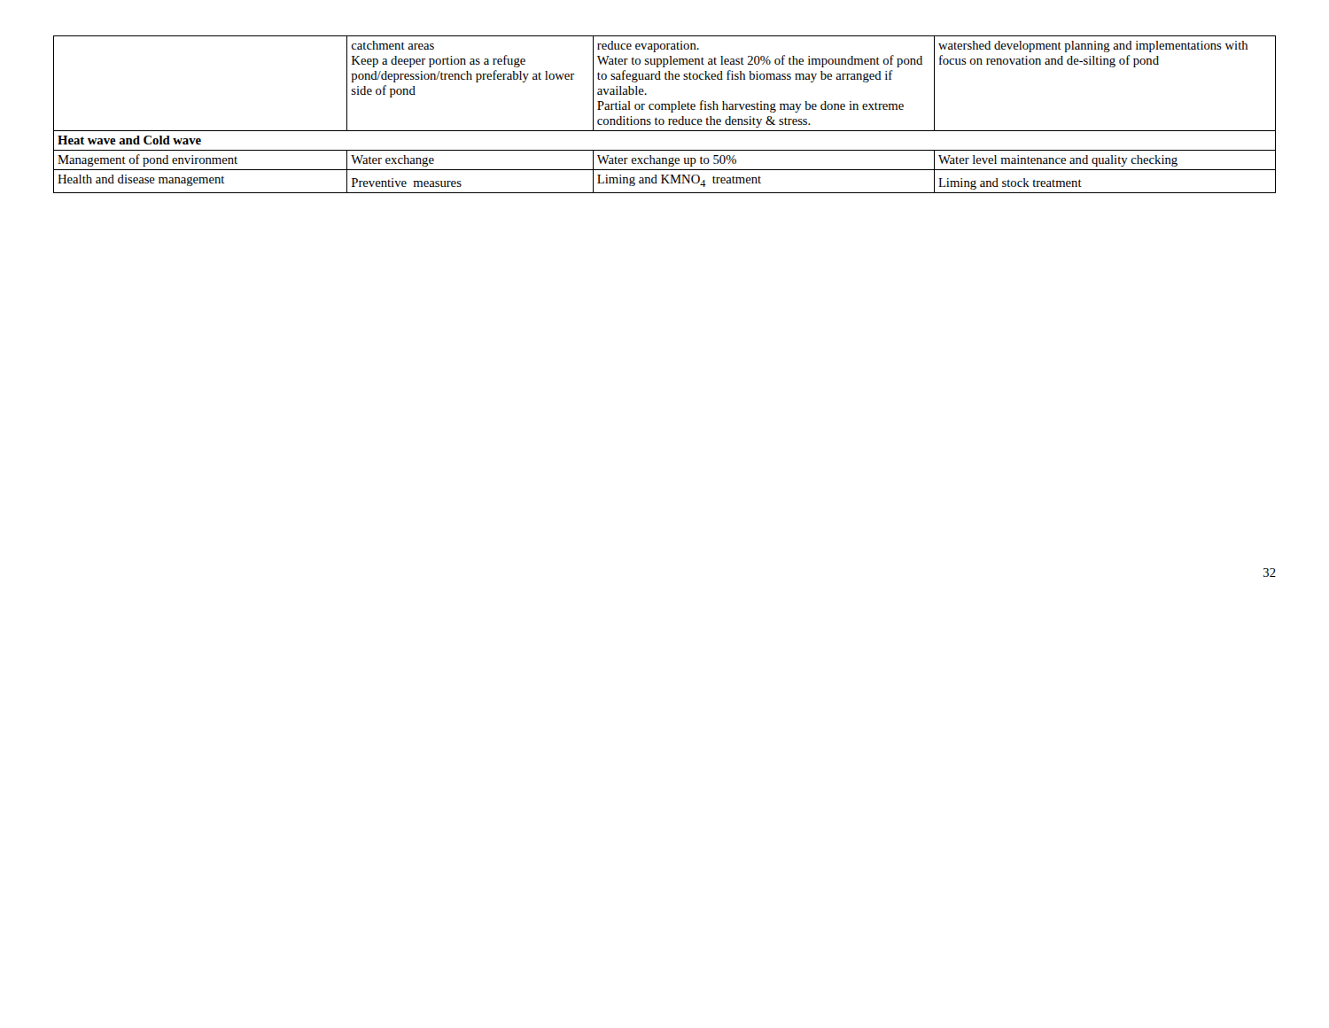| | catchment areas Keep a deeper portion as a refuge pond/depression/trench preferably at lower side of pond | reduce evaporation. Water to supplement at least 20% of the impoundment of pond to safeguard the stocked fish biomass may be arranged if available. Partial or complete fish harvesting may be done in extreme conditions to reduce the density & stress. | watershed development planning and implementations with focus on renovation and de-silting of pond |
| Heat wave and Cold wave |
| Management of pond environment | Water exchange | Water exchange up to 50% | Water level maintenance and quality checking |
| Health and disease management | Preventive measures | Liming and KMNO 4 treatment | Liming and stock treatment |
32